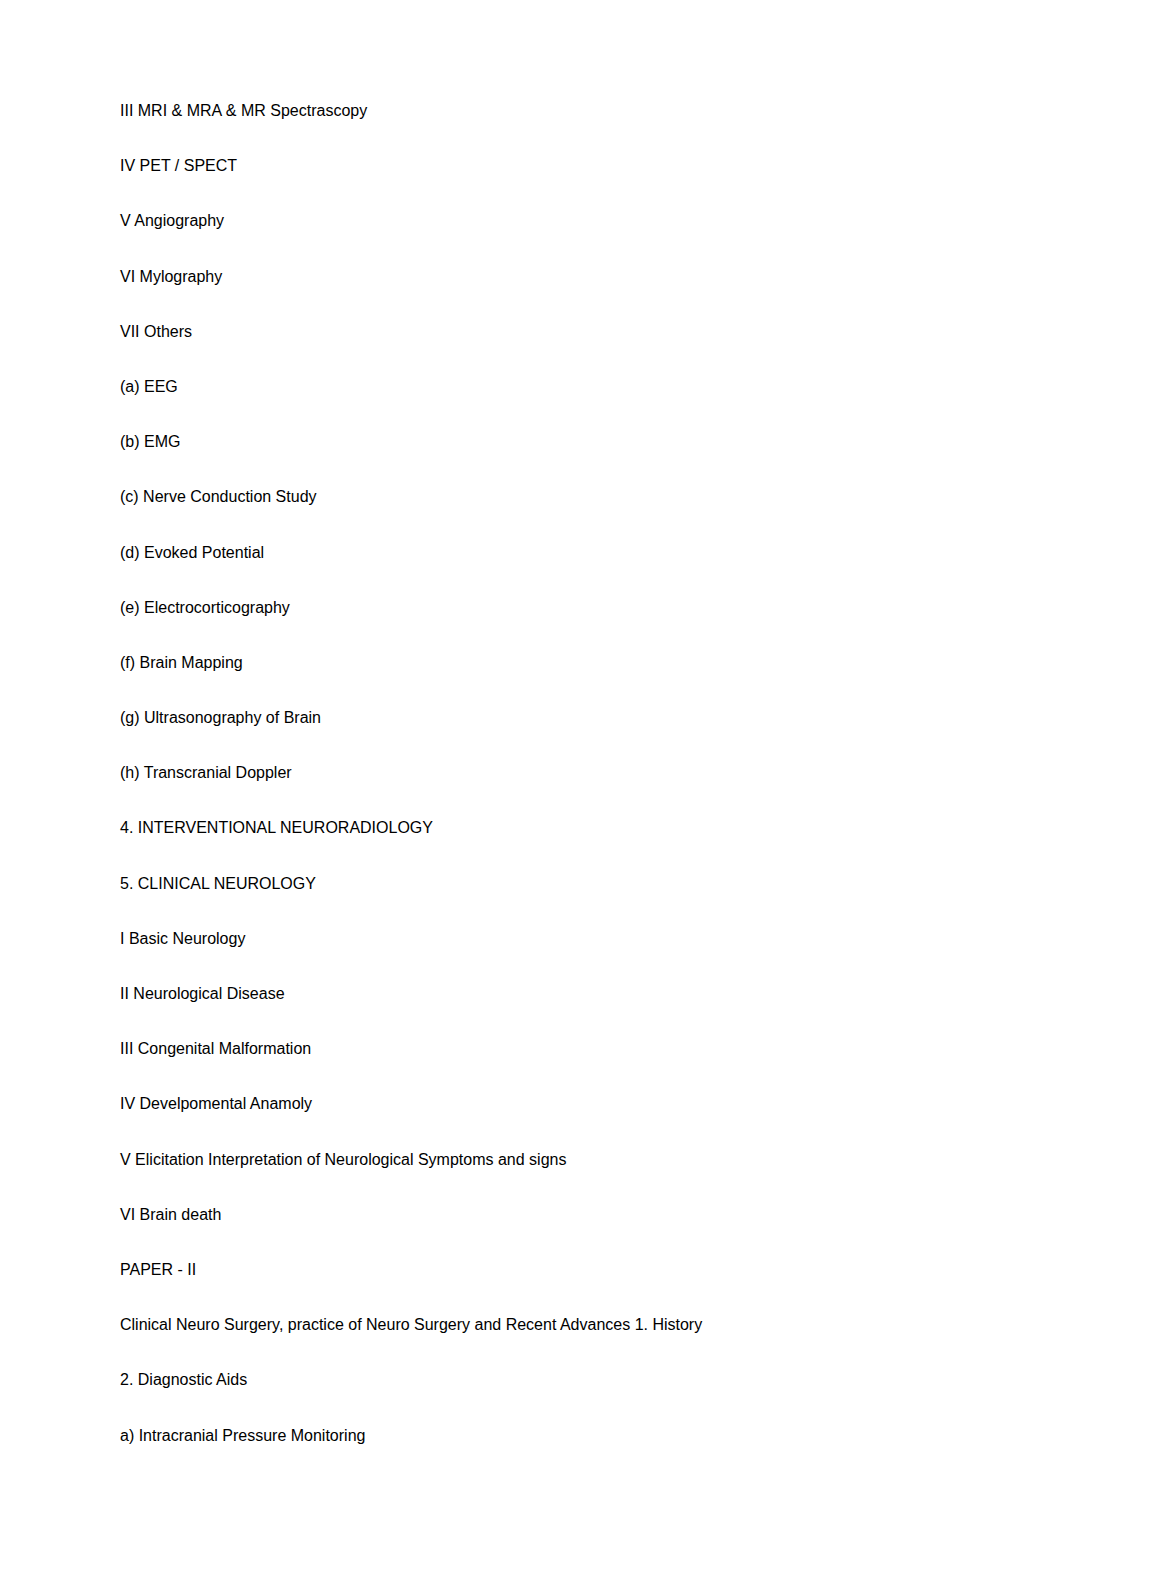III MRI & MRA & MR Spectrascopy
IV PET / SPECT
V Angiography
VI Mylography
VII Others
(a) EEG
(b) EMG
(c) Nerve Conduction Study
(d) Evoked Potential
(e) Electrocorticography
(f) Brain Mapping
(g) Ultrasonography of Brain
(h) Transcranial Doppler
4. INTERVENTIONAL NEURORADIOLOGY
5. CLINICAL NEUROLOGY
I Basic Neurology
II Neurological Disease
III Congenital Malformation
IV Develpomental Anamoly
V Elicitation Interpretation of Neurological Symptoms and signs
VI Brain death
PAPER - II
Clinical Neuro Surgery, practice of Neuro Surgery and Recent Advances 1. History
2. Diagnostic Aids
a) Intracranial Pressure Monitoring